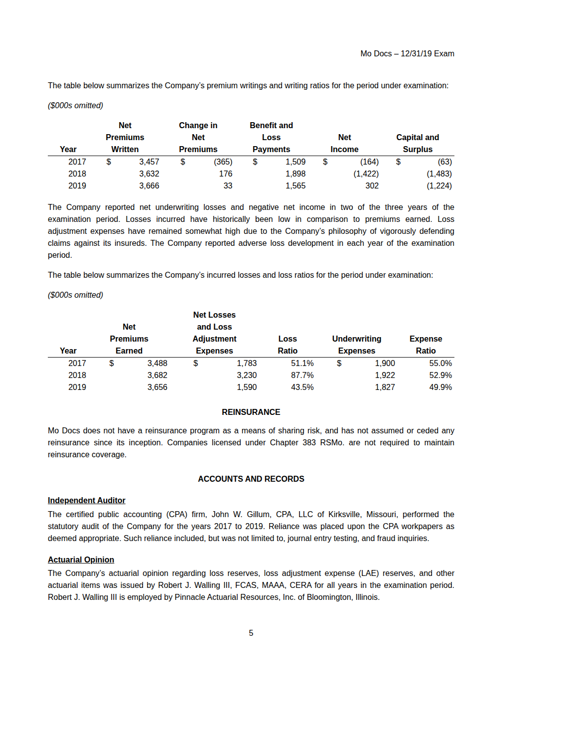Mo Docs – 12/31/19 Exam
The table below summarizes the Company’s premium writings and writing ratios for the period under examination:
($000s omitted)
| Year | Net Premiums Written | Change in Net Premiums | Benefit and Loss Payments | Net Income | Capital and Surplus |
| --- | --- | --- | --- | --- | --- |
| 2017 | $ | 3,457 | $ | (365) | $ | 1,509 | $ | (164) | $ | (63) |
| 2018 | | 3,632 | | 176 | | 1,898 | | (1,422) | | (1,483) |
| 2019 | | 3,666 | | 33 | | 1,565 | | 302 | | (1,224) |
The Company reported net underwriting losses and negative net income in two of the three years of the examination period. Losses incurred have historically been low in comparison to premiums earned. Loss adjustment expenses have remained somewhat high due to the Company’s philosophy of vigorously defending claims against its insureds. The Company reported adverse loss development in each year of the examination period.
The table below summarizes the Company’s incurred losses and loss ratios for the period under examination:
($000s omitted)
| Year | Net Premiums Earned | Net Losses and Loss Adjustment Expenses | Loss Ratio | Underwriting Expenses | Expense Ratio |
| --- | --- | --- | --- | --- | --- |
| 2017 | $ | 3,488 | $ | 1,783 | 51.1% | $ | 1,900 | 55.0% |
| 2018 | | 3,682 | | 3,230 | 87.7% | | 1,922 | 52.9% |
| 2019 | | 3,656 | | 1,590 | 43.5% | | 1,827 | 49.9% |
REINSURANCE
Mo Docs does not have a reinsurance program as a means of sharing risk, and has not assumed or ceded any reinsurance since its inception. Companies licensed under Chapter 383 RSMo. are not required to maintain reinsurance coverage.
ACCOUNTS AND RECORDS
Independent Auditor
The certified public accounting (CPA) firm, John W. Gillum, CPA, LLC of Kirksville, Missouri, performed the statutory audit of the Company for the years 2017 to 2019. Reliance was placed upon the CPA workpapers as deemed appropriate. Such reliance included, but was not limited to, journal entry testing, and fraud inquiries.
Actuarial Opinion
The Company’s actuarial opinion regarding loss reserves, loss adjustment expense (LAE) reserves, and other actuarial items was issued by Robert J. Walling III, FCAS, MAAA, CERA for all years in the examination period. Robert J. Walling III is employed by Pinnacle Actuarial Resources, Inc. of Bloomington, Illinois.
5